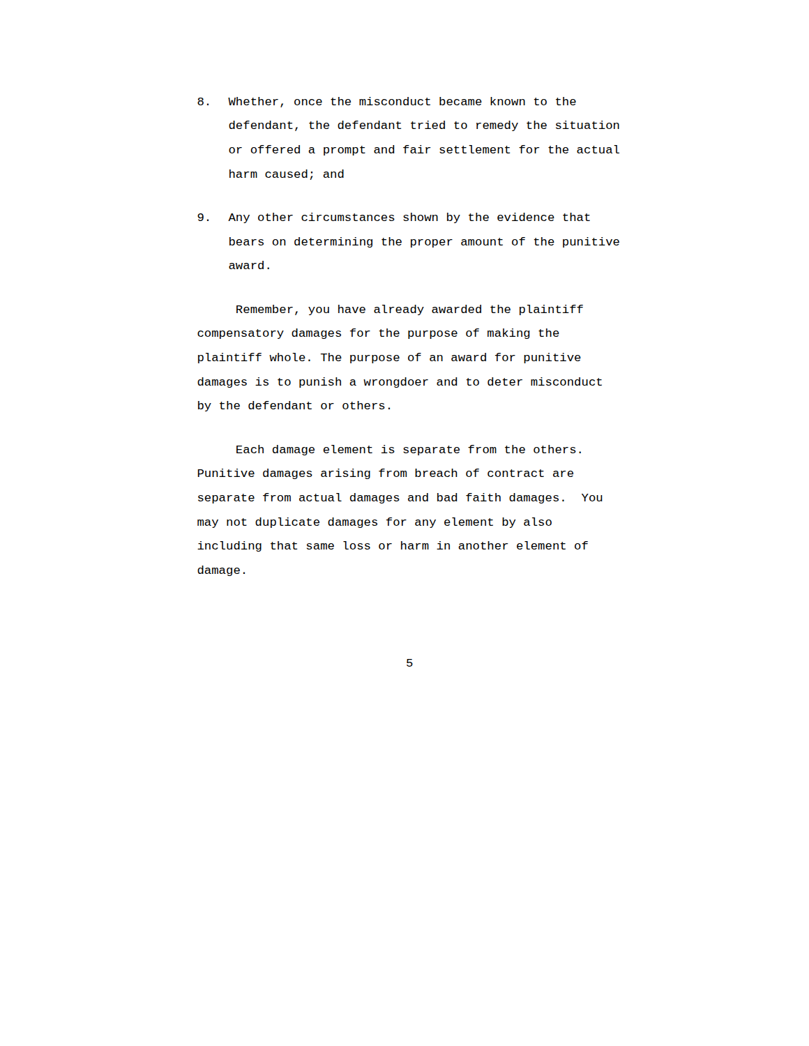8. Whether, once the misconduct became known to the defendant, the defendant tried to remedy the situation or offered a prompt and fair settlement for the actual harm caused; and
9. Any other circumstances shown by the evidence that bears on determining the proper amount of the punitive award.
Remember, you have already awarded the plaintiff compensatory damages for the purpose of making the plaintiff whole. The purpose of an award for punitive damages is to punish a wrongdoer and to deter misconduct by the defendant or others.
Each damage element is separate from the others. Punitive damages arising from breach of contract are separate from actual damages and bad faith damages. You may not duplicate damages for any element by also including that same loss or harm in another element of damage.
5